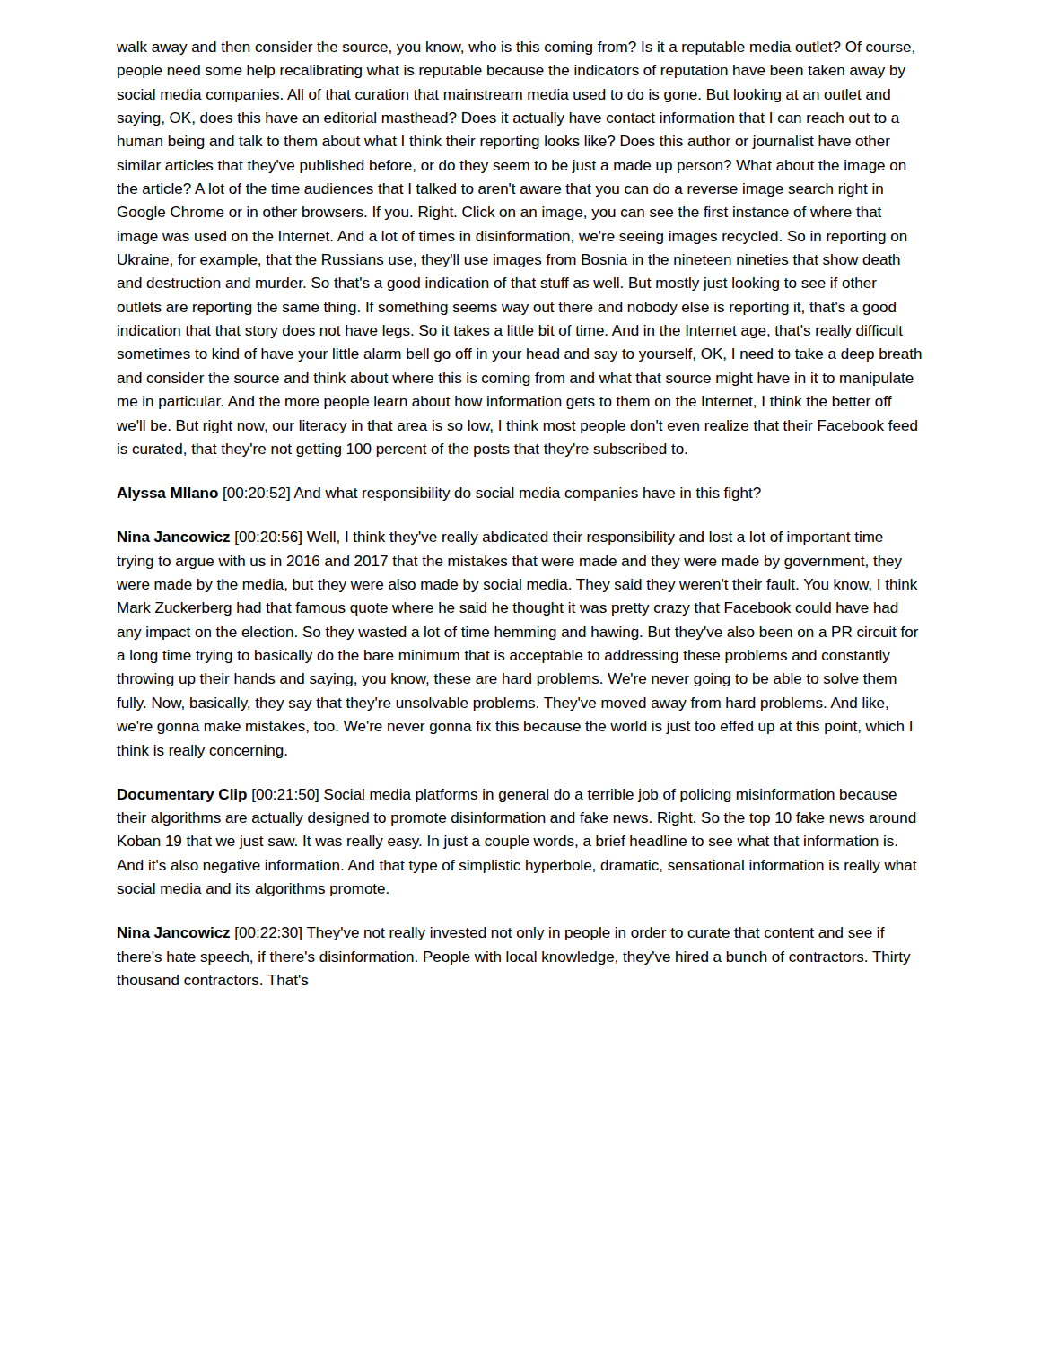walk away and then consider the source, you know, who is this coming from? Is it a reputable media outlet? Of course, people need some help recalibrating what is reputable because the indicators of reputation have been taken away by social media companies. All of that curation that mainstream media used to do is gone. But looking at an outlet and saying, OK, does this have an editorial masthead? Does it actually have contact information that I can reach out to a human being and talk to them about what I think their reporting looks like? Does this author or journalist have other similar articles that they've published before, or do they seem to be just a made up person? What about the image on the article? A lot of the time audiences that I talked to aren't aware that you can do a reverse image search right in Google Chrome or in other browsers. If you. Right. Click on an image, you can see the first instance of where that image was used on the Internet. And a lot of times in disinformation, we're seeing images recycled. So in reporting on Ukraine, for example, that the Russians use, they'll use images from Bosnia in the nineteen nineties that show death and destruction and murder. So that's a good indication of that stuff as well. But mostly just looking to see if other outlets are reporting the same thing. If something seems way out there and nobody else is reporting it, that's a good indication that that story does not have legs. So it takes a little bit of time. And in the Internet age, that's really difficult sometimes to kind of have your little alarm bell go off in your head and say to yourself, OK, I need to take a deep breath and consider the source and think about where this is coming from and what that source might have in it to manipulate me in particular. And the more people learn about how information gets to them on the Internet, I think the better off we'll be. But right now, our literacy in that area is so low, I think most people don't even realize that their Facebook feed is curated, that they're not getting 100 percent of the posts that they're subscribed to.
Alyssa Mllano [00:20:52] And what responsibility do social media companies have in this fight?
Nina Jancowicz [00:20:56] Well, I think they've really abdicated their responsibility and lost a lot of important time trying to argue with us in 2016 and 2017 that the mistakes that were made and they were made by government, they were made by the media, but they were also made by social media. They said they weren't their fault. You know, I think Mark Zuckerberg had that famous quote where he said he thought it was pretty crazy that Facebook could have had any impact on the election. So they wasted a lot of time hemming and hawing. But they've also been on a PR circuit for a long time trying to basically do the bare minimum that is acceptable to addressing these problems and constantly throwing up their hands and saying, you know, these are hard problems. We're never going to be able to solve them fully. Now, basically, they say that they're unsolvable problems. They've moved away from hard problems. And like, we're gonna make mistakes, too. We're never gonna fix this because the world is just too effed up at this point, which I think is really concerning.
Documentary Clip [00:21:50] Social media platforms in general do a terrible job of policing misinformation because their algorithms are actually designed to promote disinformation and fake news. Right. So the top 10 fake news around Koban 19 that we just saw. It was really easy. In just a couple words, a brief headline to see what that information is. And it's also negative information. And that type of simplistic hyperbole, dramatic, sensational information is really what social media and its algorithms promote.
Nina Jancowicz [00:22:30] They've not really invested not only in people in order to curate that content and see if there's hate speech, if there's disinformation. People with local knowledge, they've hired a bunch of contractors. Thirty thousand contractors. That's